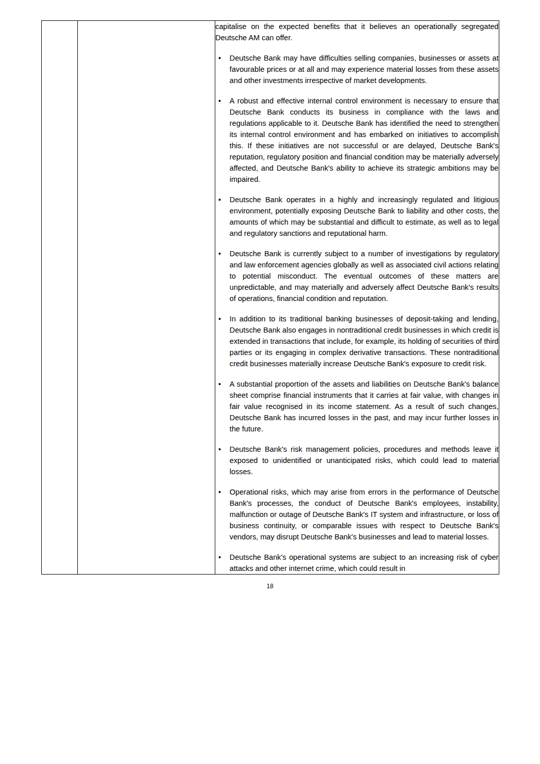| | | capitalise on the expected benefits that it believes an operationally segregated Deutsche AM can offer. Deutsche Bank may have difficulties selling companies, businesses or assets at favourable prices or at all and may experience material losses from these assets and other investments irrespective of market developments. A robust and effective internal control environment is necessary to ensure that Deutsche Bank conducts its business in compliance with the laws and regulations applicable to it. Deutsche Bank has identified the need to strengthen its internal control environment and has embarked on initiatives to accomplish this. If these initiatives are not successful or are delayed, Deutsche Bank's reputation, regulatory position and financial condition may be materially adversely affected, and Deutsche Bank's ability to achieve its strategic ambitions may be impaired. Deutsche Bank operates in a highly and increasingly regulated and litigious environment, potentially exposing Deutsche Bank to liability and other costs, the amounts of which may be substantial and difficult to estimate, as well as to legal and regulatory sanctions and reputational harm. Deutsche Bank is currently subject to a number of investigations by regulatory and law enforcement agencies globally as well as associated civil actions relating to potential misconduct. The eventual outcomes of these matters are unpredictable, and may materially and adversely affect Deutsche Bank's results of operations, financial condition and reputation. In addition to its traditional banking businesses of deposit-taking and lending, Deutsche Bank also engages in nontraditional credit businesses in which credit is extended in transactions that include, for example, its holding of securities of third parties or its engaging in complex derivative transactions. These nontraditional credit businesses materially increase Deutsche Bank's exposure to credit risk. A substantial proportion of the assets and liabilities on Deutsche Bank's balance sheet comprise financial instruments that it carries at fair value, with changes in fair value recognised in its income statement. As a result of such changes, Deutsche Bank has incurred losses in the past, and may incur further losses in the future. Deutsche Bank's risk management policies, procedures and methods leave it exposed to unidentified or unanticipated risks, which could lead to material losses. Operational risks, which may arise from errors in the performance of Deutsche Bank's processes, the conduct of Deutsche Bank's employees, instability, malfunction or outage of Deutsche Bank's IT system and infrastructure, or loss of business continuity, or comparable issues with respect to Deutsche Bank's vendors, may disrupt Deutsche Bank's businesses and lead to material losses. Deutsche Bank's operational systems are subject to an increasing risk of cyber attacks and other internet crime, which could result in |
18